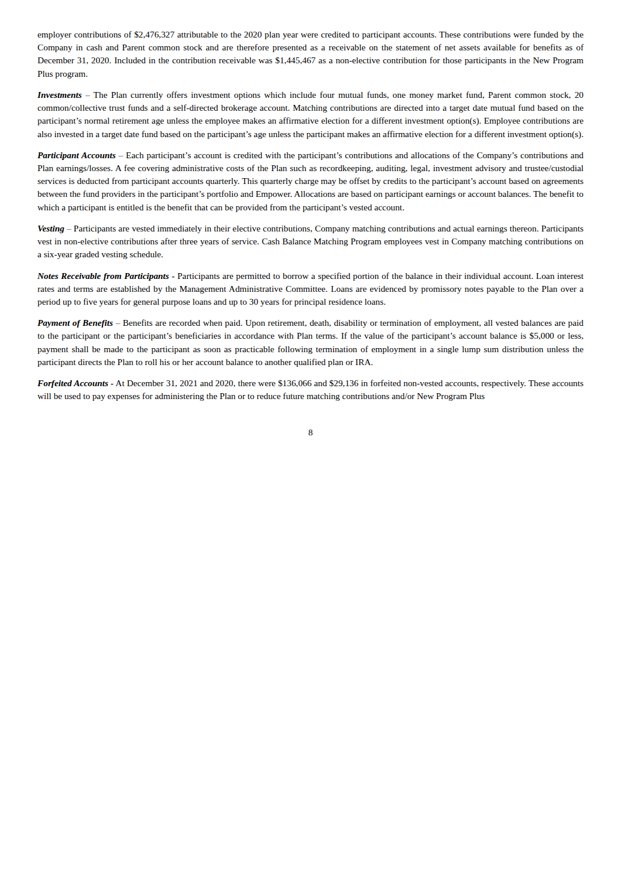employer contributions of $2,476,327 attributable to the 2020 plan year were credited to participant accounts. These contributions were funded by the Company in cash and Parent common stock and are therefore presented as a receivable on the statement of net assets available for benefits as of December 31, 2020. Included in the contribution receivable was $1,445,467 as a non-elective contribution for those participants in the New Program Plus program.
Investments – The Plan currently offers investment options which include four mutual funds, one money market fund, Parent common stock, 20 common/collective trust funds and a self-directed brokerage account. Matching contributions are directed into a target date mutual fund based on the participant’s normal retirement age unless the employee makes an affirmative election for a different investment option(s). Employee contributions are also invested in a target date fund based on the participant’s age unless the participant makes an affirmative election for a different investment option(s).
Participant Accounts – Each participant’s account is credited with the participant’s contributions and allocations of the Company’s contributions and Plan earnings/losses. A fee covering administrative costs of the Plan such as recordkeeping, auditing, legal, investment advisory and trustee/custodial services is deducted from participant accounts quarterly. This quarterly charge may be offset by credits to the participant’s account based on agreements between the fund providers in the participant’s portfolio and Empower. Allocations are based on participant earnings or account balances. The benefit to which a participant is entitled is the benefit that can be provided from the participant’s vested account.
Vesting – Participants are vested immediately in their elective contributions, Company matching contributions and actual earnings thereon. Participants vest in non-elective contributions after three years of service. Cash Balance Matching Program employees vest in Company matching contributions on a six-year graded vesting schedule.
Notes Receivable from Participants - Participants are permitted to borrow a specified portion of the balance in their individual account. Loan interest rates and terms are established by the Management Administrative Committee. Loans are evidenced by promissory notes payable to the Plan over a period up to five years for general purpose loans and up to 30 years for principal residence loans.
Payment of Benefits – Benefits are recorded when paid. Upon retirement, death, disability or termination of employment, all vested balances are paid to the participant or the participant’s beneficiaries in accordance with Plan terms. If the value of the participant’s account balance is $5,000 or less, payment shall be made to the participant as soon as practicable following termination of employment in a single lump sum distribution unless the participant directs the Plan to roll his or her account balance to another qualified plan or IRA.
Forfeited Accounts - At December 31, 2021 and 2020, there were $136,066 and $29,136 in forfeited non-vested accounts, respectively. These accounts will be used to pay expenses for administering the Plan or to reduce future matching contributions and/or New Program Plus
8